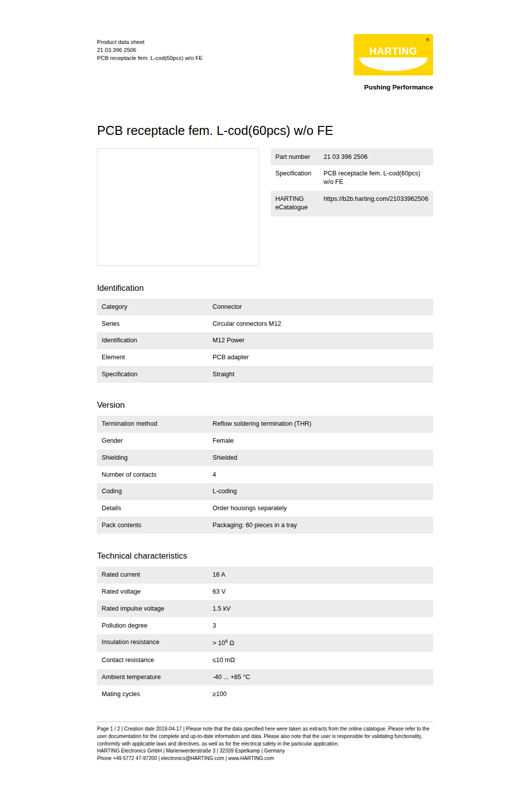Product data sheet
21 03 396 2506
PCB receptacle fem. L-cod(60pcs) w/o FE
® HARTING
Pushing Performance
PCB receptacle fem. L-cod(60pcs) w/o FE
| Part number | 21 03 396 2506 |
| Specification | PCB receptacle fem. L-cod(60pcs) w/o FE |
| HARTING eCatalogue | https://b2b.harting.com/21033962506 |
Identification
| Category | Connector |
| Series | Circular connectors M12 |
| Identification | M12 Power |
| Element | PCB adapter |
| Specification | Straight |
Version
| Termination method | Reflow soldering termination (THR) |
| Gender | Female |
| Shielding | Shielded |
| Number of contacts | 4 |
| Coding | L-coding |
| Details | Order housings separately |
| Pack contents | Packaging: 60 pieces in a tray |
Technical characteristics
| Rated current | 16 A |
| Rated voltage | 63 V |
| Rated impulse voltage | 1.5 kV |
| Pollution degree | 3 |
| Insulation resistance | > 10 8 Ω |
| Contact resistance | ≤10 mΩ |
| Ambient temperature | -40 ... +85 °C |
| Mating cycles | ≥100 |
Page 1 / 2 | Creation date 2019-04-17 | Please note that the data specified here were taken as extracts from the online catalogue. Please refer to the user documentation for the complete and up-to-date information and data. Please also note that the user is responsible for validating functionality, conformity with applicable laws and directives, as well as for the electrical safety in the particular application.
HARTING Electronics GmbH | Marienwerderstraße 3 | 32339 Espelkamp | Germany
Phone +49 5772 47-97200 | electronics@HARTING.com | www.HARTING.com